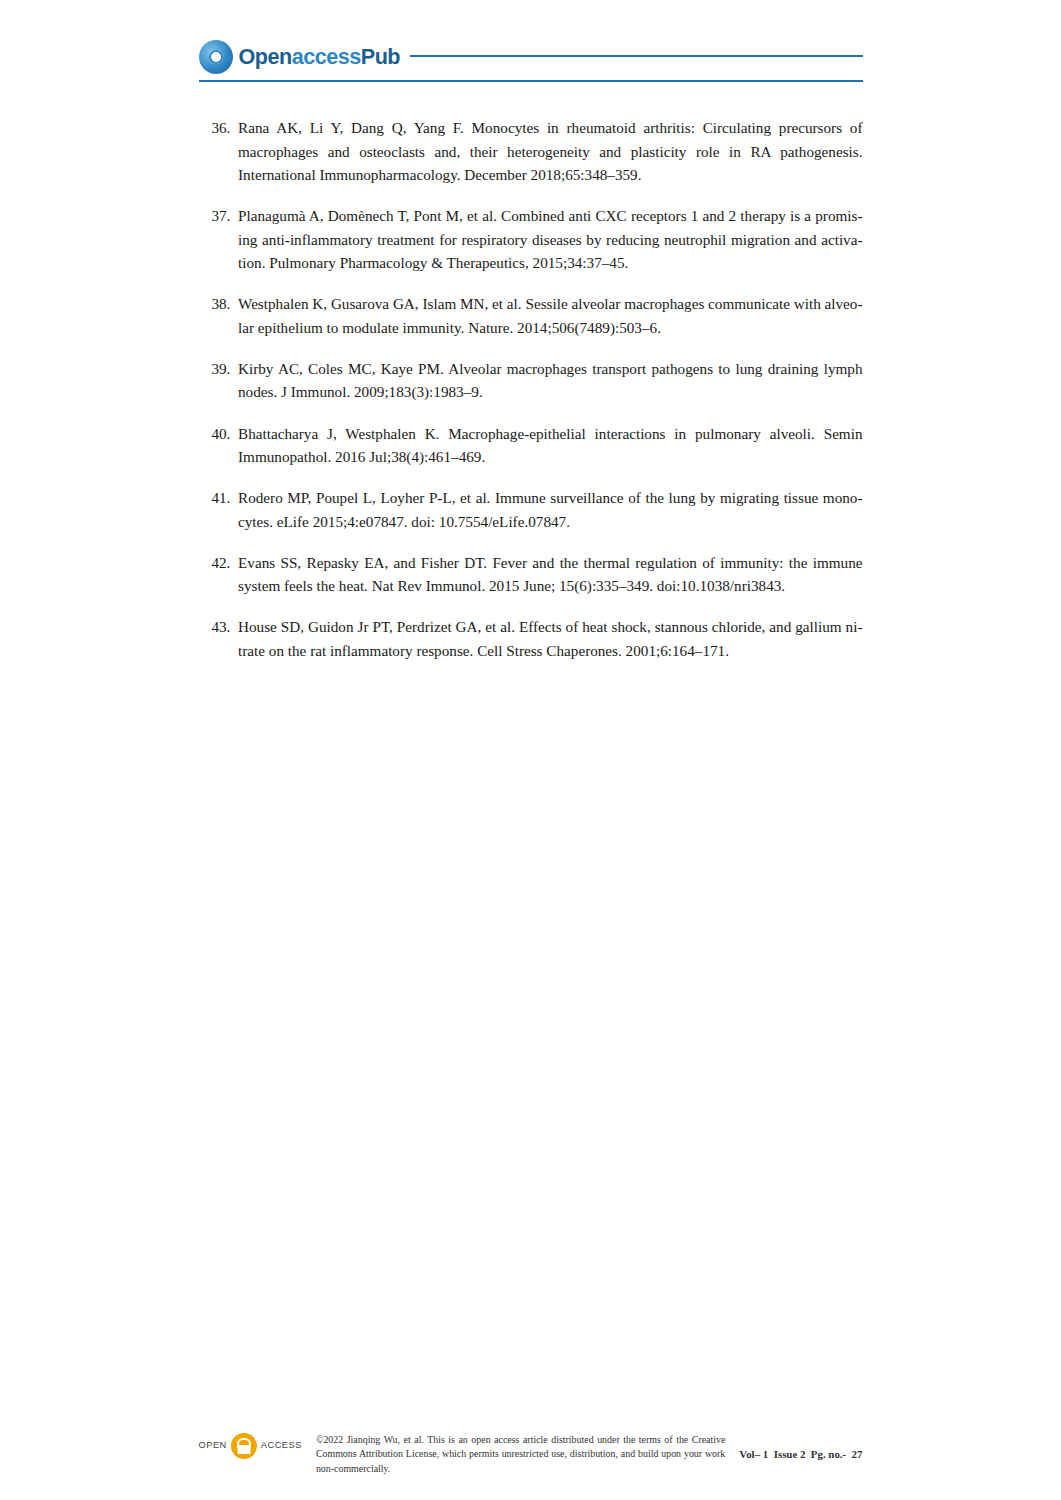Openaccess Pub
Rana AK, Li Y, Dang Q, Yang F. Monocytes in rheumatoid arthritis: Circulating precursors of macrophages and osteoclasts and, their heterogeneity and plasticity role in RA pathogenesis. International Immunopharmacology. December 2018;65:348–359.
Planagumà A, Domènech T, Pont M, et al. Combined anti CXC receptors 1 and 2 therapy is a promising anti-inflammatory treatment for respiratory diseases by reducing neutrophil migration and activation. Pulmonary Pharmacology & Therapeutics, 2015;34:37–45.
Westphalen K, Gusarova GA, Islam MN, et al. Sessile alveolar macrophages communicate with alveolar epithelium to modulate immunity. Nature. 2014;506(7489):503–6.
Kirby AC, Coles MC, Kaye PM. Alveolar macrophages transport pathogens to lung draining lymph nodes. J Immunol. 2009;183(3):1983–9.
Bhattacharya J, Westphalen K. Macrophage-epithelial interactions in pulmonary alveoli. Semin Immunopathol. 2016 Jul;38(4):461–469.
Rodero MP, Poupel L, Loyher P-L, et al. Immune surveillance of the lung by migrating tissue monocytes. eLife 2015;4:e07847. doi: 10.7554/eLife.07847.
Evans SS, Repasky EA, and Fisher DT. Fever and the thermal regulation of immunity: the immune system feels the heat. Nat Rev Immunol. 2015 June; 15(6):335–349. doi:10.1038/nri3843.
House SD, Guidon Jr PT, Perdrizet GA, et al. Effects of heat shock, stannous chloride, and gallium nitrate on the rat inflammatory response. Cell Stress Chaperones. 2001;6:164–171.
Open Access
©2022 Jianqing Wu, et al. This is an open access article distributed under the terms of the Creative Commons Attribution License, which permits unrestricted use, distribution, and build upon your work non-commercially.
Vol– 1 Issue 2 Pg. no.- 27